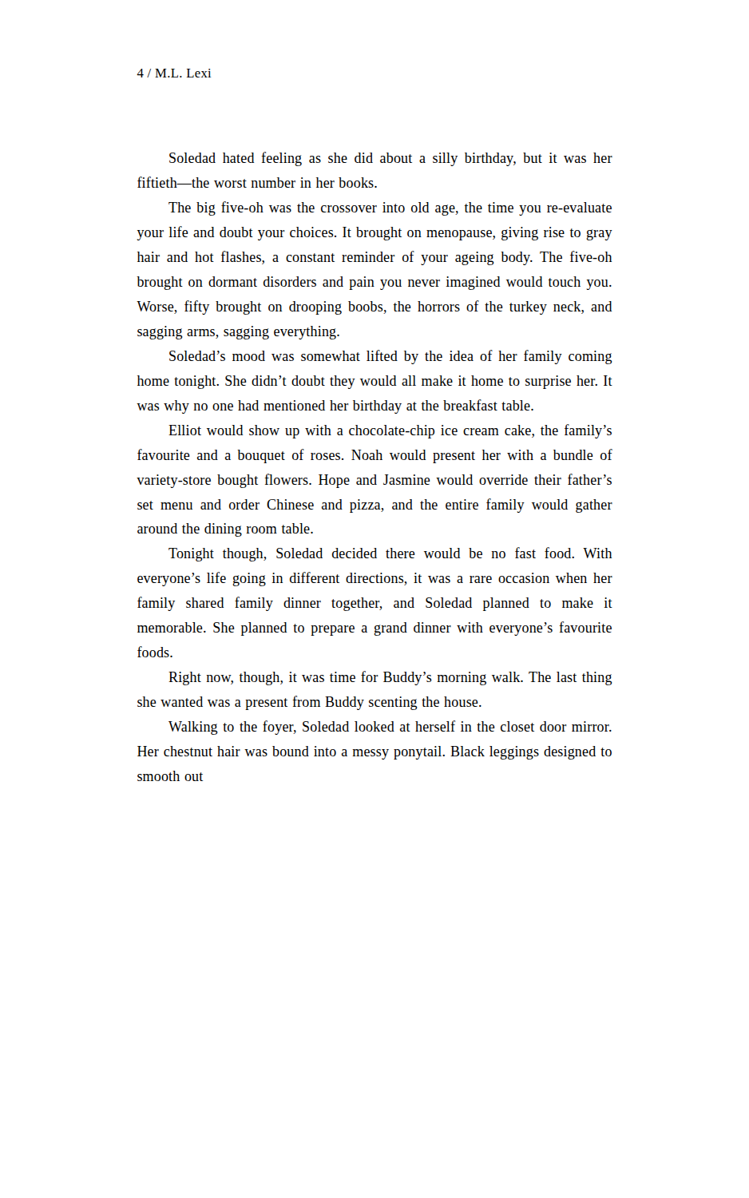4 / M.L. Lexi
Soledad hated feeling as she did about a silly birthday, but it was her fiftieth—the worst number in her books.
The big five-oh was the crossover into old age, the time you re-evaluate your life and doubt your choices. It brought on menopause, giving rise to gray hair and hot flashes, a constant reminder of your ageing body. The five-oh brought on dormant disorders and pain you never imagined would touch you. Worse, fifty brought on drooping boobs, the horrors of the turkey neck, and sagging arms, sagging everything.
Soledad’s mood was somewhat lifted by the idea of her family coming home tonight. She didn’t doubt they would all make it home to surprise her. It was why no one had mentioned her birthday at the breakfast table.
Elliot would show up with a chocolate-chip ice cream cake, the family’s favourite and a bouquet of roses. Noah would present her with a bundle of variety-store bought flowers. Hope and Jasmine would override their father’s set menu and order Chinese and pizza, and the entire family would gather around the dining room table.
Tonight though, Soledad decided there would be no fast food. With everyone’s life going in different directions, it was a rare occasion when her family shared family dinner together, and Soledad planned to make it memorable. She planned to prepare a grand dinner with everyone’s favourite foods.
Right now, though, it was time for Buddy’s morning walk. The last thing she wanted was a present from Buddy scenting the house.
Walking to the foyer, Soledad looked at herself in the closet door mirror. Her chestnut hair was bound into a messy ponytail. Black leggings designed to smooth out